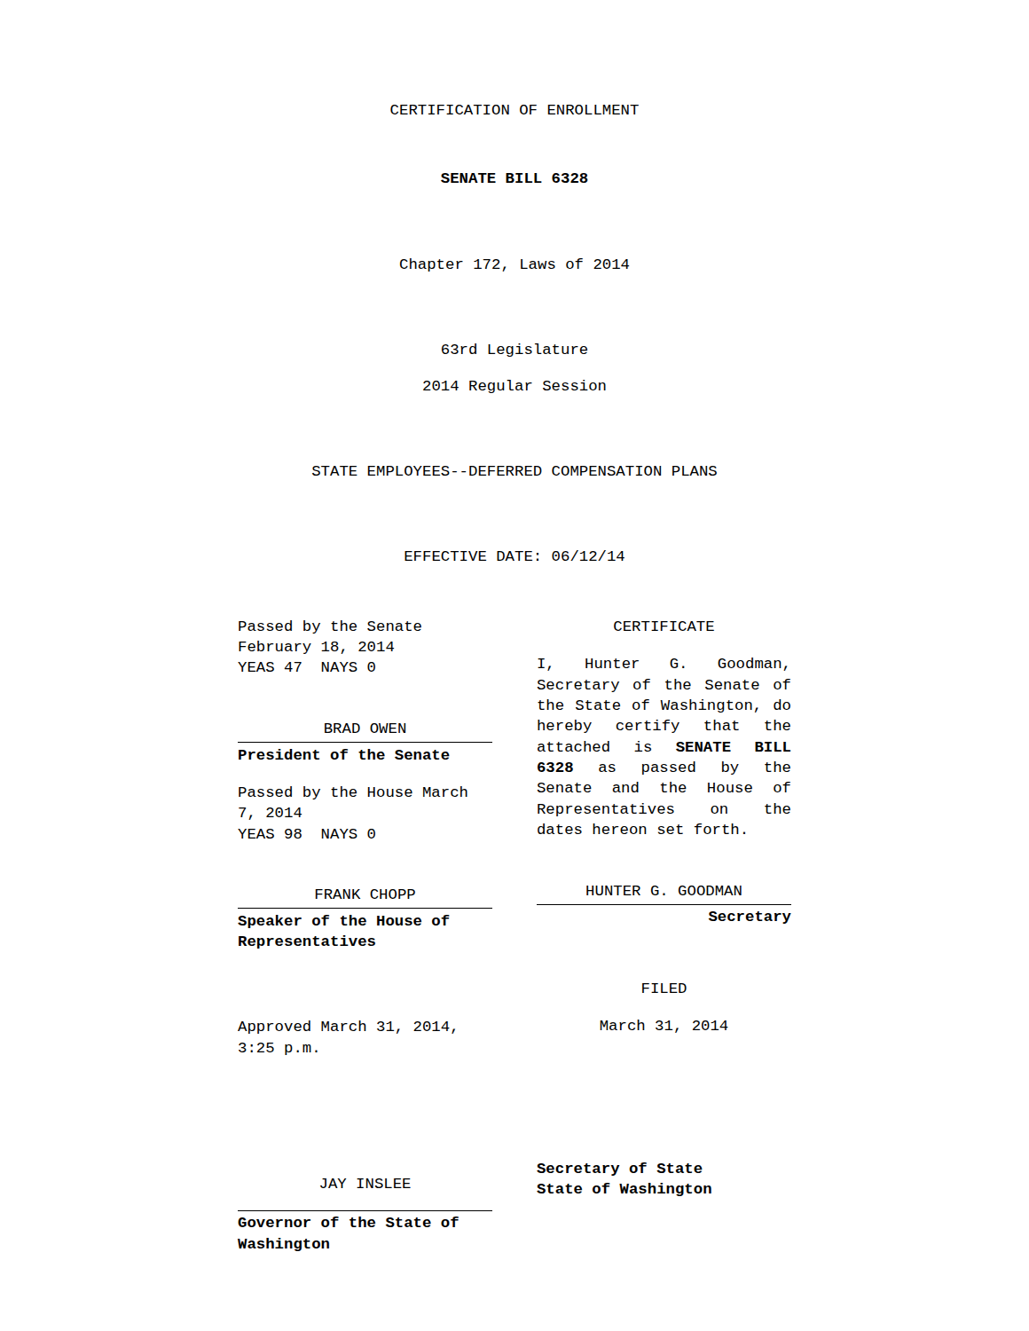CERTIFICATION OF ENROLLMENT
SENATE BILL 6328
Chapter 172, Laws of 2014
63rd Legislature
2014 Regular Session
STATE EMPLOYEES--DEFERRED COMPENSATION PLANS
EFFECTIVE DATE: 06/12/14
Passed by the Senate February 18, 2014
YEAS 47 NAYS 0
BRAD OWEN
President of the Senate
Passed by the House March 7, 2014
YEAS 98 NAYS 0
FRANK CHOPP
Speaker of the House of Representatives
Approved March 31, 2014, 3:25 p.m.
CERTIFICATE
I, Hunter G. Goodman, Secretary of the Senate of the State of Washington, do hereby certify that the attached is SENATE BILL 6328 as passed by the Senate and the House of Representatives on the dates hereon set forth.
HUNTER G. GOODMAN
Secretary
FILED
March 31, 2014
JAY INSLEE
Governor of the State of Washington
Secretary of State
State of Washington